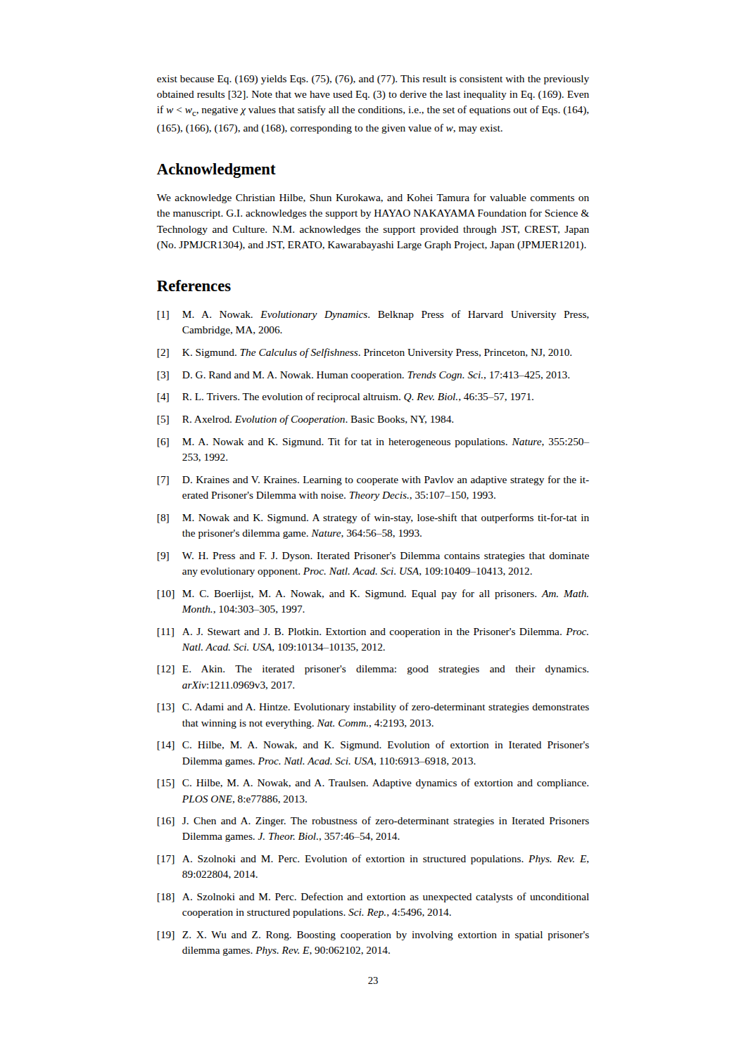exist because Eq. (169) yields Eqs. (75), (76), and (77). This result is consistent with the previously obtained results [32]. Note that we have used Eq. (3) to derive the last inequality in Eq. (169). Even if w < wc, negative χ values that satisfy all the conditions, i.e., the set of equations out of Eqs. (164), (165), (166), (167), and (168), corresponding to the given value of w, may exist.
Acknowledgment
We acknowledge Christian Hilbe, Shun Kurokawa, and Kohei Tamura for valuable comments on the manuscript. G.I. acknowledges the support by HAYAO NAKAYAMA Foundation for Science & Technology and Culture. N.M. acknowledges the support provided through JST, CREST, Japan (No. JPMJCR1304), and JST, ERATO, Kawarabayashi Large Graph Project, Japan (JPMJER1201).
References
[1] M. A. Nowak. Evolutionary Dynamics. Belknap Press of Harvard University Press, Cambridge, MA, 2006.
[2] K. Sigmund. The Calculus of Selfishness. Princeton University Press, Princeton, NJ, 2010.
[3] D. G. Rand and M. A. Nowak. Human cooperation. Trends Cogn. Sci., 17:413–425, 2013.
[4] R. L. Trivers. The evolution of reciprocal altruism. Q. Rev. Biol., 46:35–57, 1971.
[5] R. Axelrod. Evolution of Cooperation. Basic Books, NY, 1984.
[6] M. A. Nowak and K. Sigmund. Tit for tat in heterogeneous populations. Nature, 355:250–253, 1992.
[7] D. Kraines and V. Kraines. Learning to cooperate with Pavlov an adaptive strategy for the iterated Prisoner's Dilemma with noise. Theory Decis., 35:107–150, 1993.
[8] M. Nowak and K. Sigmund. A strategy of win-stay, lose-shift that outperforms tit-for-tat in the prisoner's dilemma game. Nature, 364:56–58, 1993.
[9] W. H. Press and F. J. Dyson. Iterated Prisoner's Dilemma contains strategies that dominate any evolutionary opponent. Proc. Natl. Acad. Sci. USA, 109:10409–10413, 2012.
[10] M. C. Boerlijst, M. A. Nowak, and K. Sigmund. Equal pay for all prisoners. Am. Math. Month., 104:303–305, 1997.
[11] A. J. Stewart and J. B. Plotkin. Extortion and cooperation in the Prisoner's Dilemma. Proc. Natl. Acad. Sci. USA, 109:10134–10135, 2012.
[12] E. Akin. The iterated prisoner's dilemma: good strategies and their dynamics. arXiv:1211.0969v3, 2017.
[13] C. Adami and A. Hintze. Evolutionary instability of zero-determinant strategies demonstrates that winning is not everything. Nat. Comm., 4:2193, 2013.
[14] C. Hilbe, M. A. Nowak, and K. Sigmund. Evolution of extortion in Iterated Prisoner's Dilemma games. Proc. Natl. Acad. Sci. USA, 110:6913–6918, 2013.
[15] C. Hilbe, M. A. Nowak, and A. Traulsen. Adaptive dynamics of extortion and compliance. PLOS ONE, 8:e77886, 2013.
[16] J. Chen and A. Zinger. The robustness of zero-determinant strategies in Iterated Prisoners Dilemma games. J. Theor. Biol., 357:46–54, 2014.
[17] A. Szolnoki and M. Perc. Evolution of extortion in structured populations. Phys. Rev. E, 89:022804, 2014.
[18] A. Szolnoki and M. Perc. Defection and extortion as unexpected catalysts of unconditional cooperation in structured populations. Sci. Rep., 4:5496, 2014.
[19] Z. X. Wu and Z. Rong. Boosting cooperation by involving extortion in spatial prisoner's dilemma games. Phys. Rev. E, 90:062102, 2014.
23